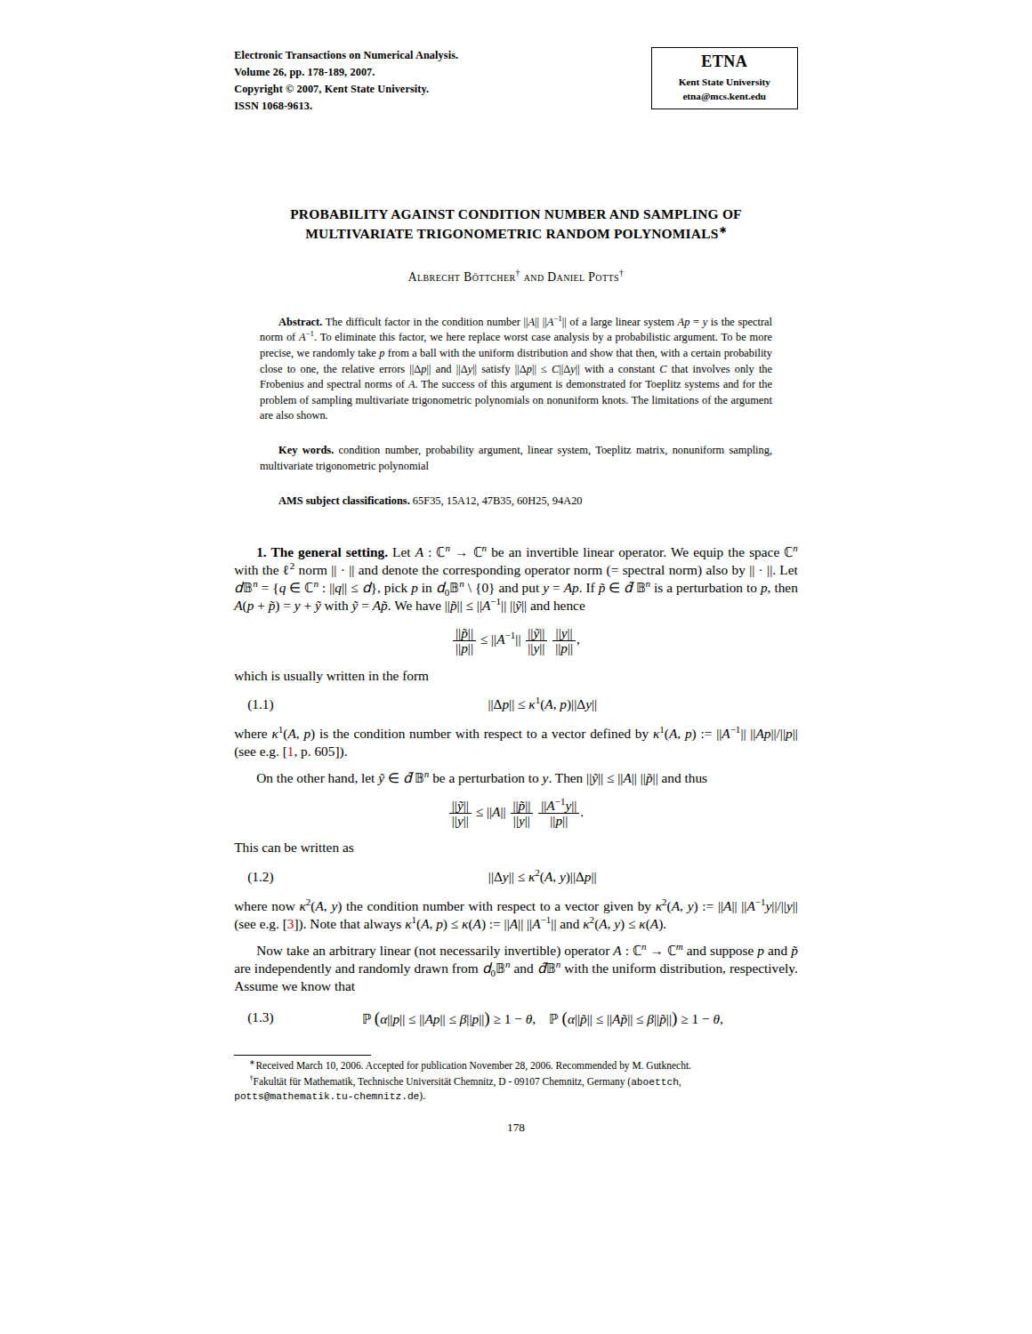Electronic Transactions on Numerical Analysis.
Volume 26, pp. 178-189, 2007.
Copyright © 2007, Kent State University.
ISSN 1068-9613.
ETNA
Kent State University
etna@mcs.kent.edu
PROBABILITY AGAINST CONDITION NUMBER AND SAMPLING OF
MULTIVARIATE TRIGONOMETRIC RANDOM POLYNOMIALS∗
Albrecht Böttcher† and Daniel Potts†
Abstract. The difficult factor in the condition number ||A|| ||A−1|| of a large linear system Ap = y is the spectral norm of A−1. To eliminate this factor, we here replace worst case analysis by a probabilistic argument. To be more precise, we randomly take p from a ball with the uniform distribution and show that then, with a certain probability close to one, the relative errors ||Δp|| and ||Δy|| satisfy ||Δp|| ≤ C||Δy|| with a constant C that involves only the Frobenius and spectral norms of A. The success of this argument is demonstrated for Toeplitz systems and for the problem of sampling multivariate trigonometric polynomials on nonuniform knots. The limitations of the argument are also shown.
Key words. condition number, probability argument, linear system, Toeplitz matrix, nonuniform sampling, multivariate trigonometric polynomial
AMS subject classifications. 65F35, 15A12, 47B35, 60H25, 94A20
1. The general setting. Let A : ℂn → ℂn be an invertible linear operator. We equip the space ℂn with the ℓ2 norm || · || and denote the corresponding operator norm (= spectral norm) also by || · ||. Let ⅾ 𝔹n = {q ∈ ℂn : ||q|| ≤ ⅾ}, pick p in ⅾ0𝔹n \ {0} and put y = Ap. If p̃ ∈ ⅾ̃ 𝔹n is a perturbation to p, then A(p + p̃) = y + ỹ with ỹ = Ap̃. We have ||p̃|| ≤ ||A−1|| ||ỹ|| and hence
||p̃||||p|| ≤ ||A−1|| ||ỹ||||y|| ||y||||p||,
which is usually written in the form
(1.1)
||Δp|| ≤ κ1(A, p)||Δy||
where κ1(A, p) is the condition number with respect to a vector defined by κ1(A, p) := ||A−1|| ||Ap||/||p|| (see e.g. [1, p. 605]).
On the other hand, let ỹ ∈ ⅾ̃ 𝔹n be a perturbation to y. Then ||ỹ|| ≤ ||A|| ||p̃|| and thus
||ỹ||||y|| ≤ ||A|| ||p̃||||y|| ||A−1y||||p||.
This can be written as
(1.2)
||Δy|| ≤ κ2(A, y)||Δp||
where now κ2(A, y) the condition number with respect to a vector given by κ2(A, y) := ||A|| ||A−1y||/||y|| (see e.g. [3]). Note that always κ1(A, p) ≤ κ(A) := ||A|| ||A−1|| and κ2(A, y) ≤ κ(A).
Now take an arbitrary linear (not necessarily invertible) operator A : ℂn → ℂm and suppose p and p̃ are independently and randomly drawn from ⅾ0𝔹n and ⅾ̃𝔹n with the uniform distribution, respectively. Assume we know that
(1.3)
ℙ (α||p|| ≤ ||Ap|| ≤ β||p||) ≥ 1 − θ, ℙ (α||p̃|| ≤ ||Ap̃|| ≤ β||p̃||) ≥ 1 − θ,
∗Received March 10, 2006. Accepted for publication November 28, 2006. Recommended by M. Gutknecht.
†Fakultät für Mathematik, Technische Universität Chemnitz, D - 09107 Chemnitz, Germany (aboettch, potts@mathematik.tu-chemnitz.de).
178